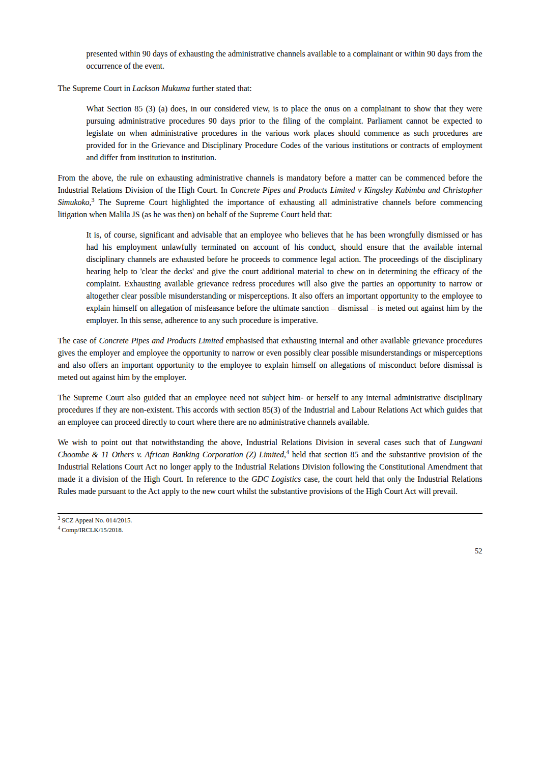presented within 90 days of exhausting the administrative channels available to a complainant or within 90 days from the occurrence of the event.
The Supreme Court in Lackson Mukuma further stated that:
What Section 85 (3) (a) does, in our considered view, is to place the onus on a complainant to show that they were pursuing administrative procedures 90 days prior to the filing of the complaint. Parliament cannot be expected to legislate on when administrative procedures in the various work places should commence as such procedures are provided for in the Grievance and Disciplinary Procedure Codes of the various institutions or contracts of employment and differ from institution to institution.
From the above, the rule on exhausting administrative channels is mandatory before a matter can be commenced before the Industrial Relations Division of the High Court. In Concrete Pipes and Products Limited v Kingsley Kabimba and Christopher Simukoko,3 The Supreme Court highlighted the importance of exhausting all administrative channels before commencing litigation when Malila JS (as he was then) on behalf of the Supreme Court held that:
It is, of course, significant and advisable that an employee who believes that he has been wrongfully dismissed or has had his employment unlawfully terminated on account of his conduct, should ensure that the available internal disciplinary channels are exhausted before he proceeds to commence legal action. The proceedings of the disciplinary hearing help to 'clear the decks' and give the court additional material to chew on in determining the efficacy of the complaint. Exhausting available grievance redress procedures will also give the parties an opportunity to narrow or altogether clear possible misunderstanding or misperceptions. It also offers an important opportunity to the employee to explain himself on allegation of misfeasance before the ultimate sanction – dismissal – is meted out against him by the employer. In this sense, adherence to any such procedure is imperative.
The case of Concrete Pipes and Products Limited emphasised that exhausting internal and other available grievance procedures gives the employer and employee the opportunity to narrow or even possibly clear possible misunderstandings or misperceptions and also offers an important opportunity to the employee to explain himself on allegations of misconduct before dismissal is meted out against him by the employer.
The Supreme Court also guided that an employee need not subject him- or herself to any internal administrative disciplinary procedures if they are non-existent. This accords with section 85(3) of the Industrial and Labour Relations Act which guides that an employee can proceed directly to court where there are no administrative channels available.
We wish to point out that notwithstanding the above, Industrial Relations Division in several cases such that of Lungwani Choombe & 11 Others v. African Banking Corporation (Z) Limited,4 held that section 85 and the substantive provision of the Industrial Relations Court Act no longer apply to the Industrial Relations Division following the Constitutional Amendment that made it a division of the High Court. In reference to the GDC Logistics case, the court held that only the Industrial Relations Rules made pursuant to the Act apply to the new court whilst the substantive provisions of the High Court Act will prevail.
3 SCZ Appeal No. 014/2015.
4 Comp/IRCLK/15/2018.
52